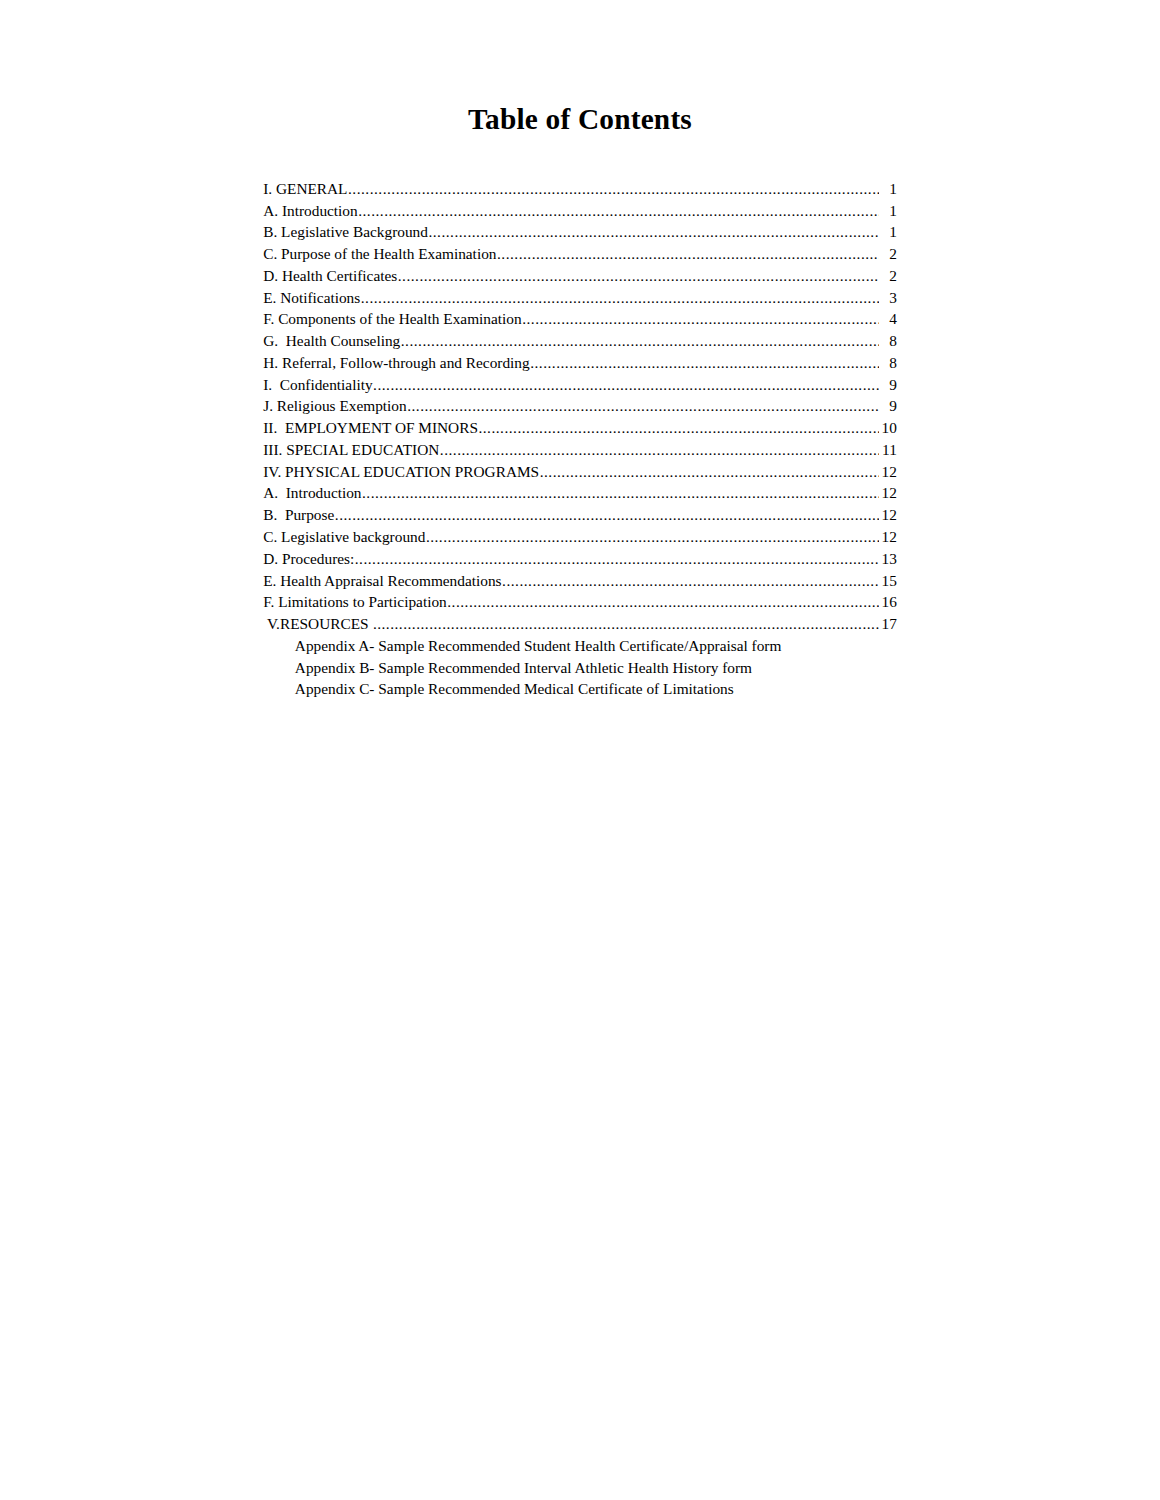Table of Contents
I. GENERAL ................................................................................................................................................................. 1
A. Introduction ............................................................................................................................................................. 1
B. Legislative Background ............................................................................................................................. 1
C. Purpose of the Health Examination ............................................................................................................. 2
D. Health Certificates ............................................................................................................................. 2
E. Notifications ............................................................................................................................................. 3
F. Components of the Health Examination ............................................................................................. 4
G. Health Counseling ............................................................................................................................. 8
H. Referral, Follow-through and Recording ............................................................................................. 8
I. Confidentiality ............................................................................................................................................. 9
J. Religious Exemption ............................................................................................................................. 9
II. EMPLOYMENT OF MINORS ............................................................................................................. 10
III. SPECIAL EDUCATION ............................................................................................................................. 11
IV. PHYSICAL EDUCATION PROGRAMS ............................................................................................. 12
A. Introduction ............................................................................................................................................. 12
B. Purpose ............................................................................................................................................. 12
C. Legislative background ............................................................................................................................. 12
D. Procedures: ............................................................................................................................................. 13
E. Health Appraisal Recommendations ............................................................................................. 15
F. Limitations to Participation ............................................................................................................................. 16
V.RESOURCES ............................................................................................................................................. 17
Appendix A- Sample Recommended Student Health Certificate/Appraisal form
Appendix B- Sample Recommended Interval Athletic Health History form
Appendix C- Sample Recommended Medical Certificate of Limitations